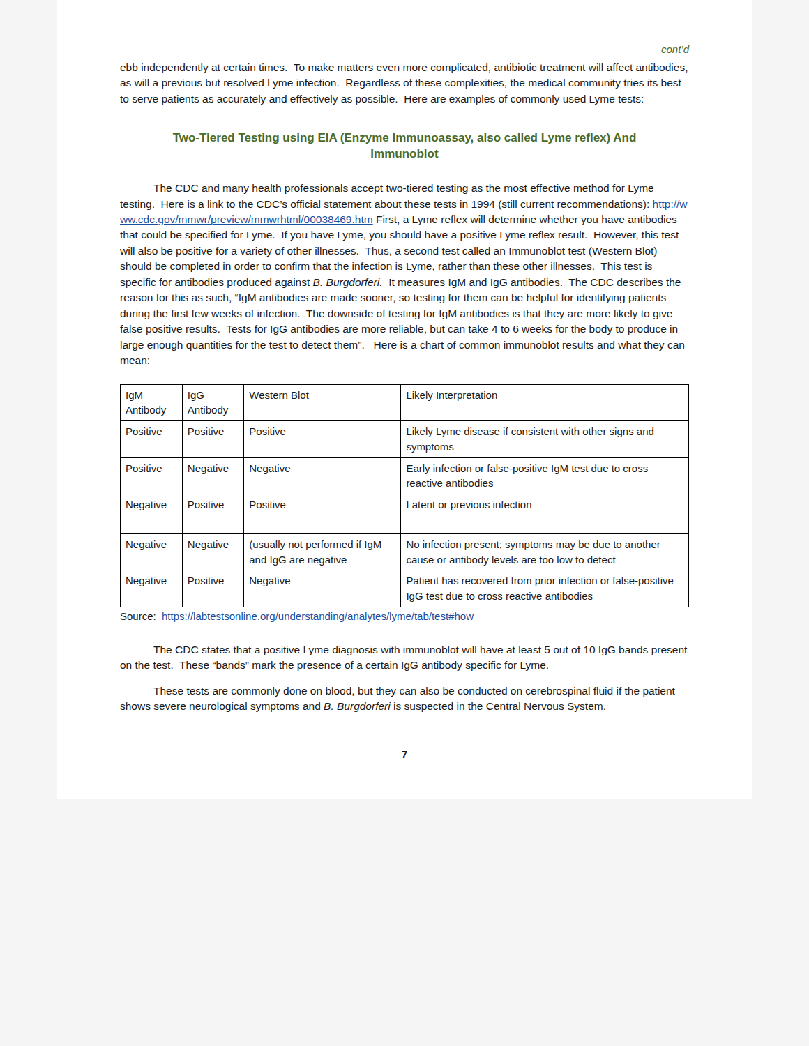cont’d
ebb independently at certain times. To make matters even more complicated, antibiotic treatment will affect antibodies, as will a previous but resolved Lyme infection. Regardless of these complexities, the medical community tries its best to serve patients as accurately and effectively as possible. Here are examples of commonly used Lyme tests:
Two-Tiered Testing using EIA (Enzyme Immunoassay, also called Lyme reflex) And Immunoblot
The CDC and many health professionals accept two-tiered testing as the most effective method for Lyme testing. Here is a link to the CDC’s official statement about these tests in 1994 (still current recommendations): http://www.cdc.gov/mmwr/preview/mmwrhtml/00038469.htm First, a Lyme reflex will determine whether you have antibodies that could be specified for Lyme. If you have Lyme, you should have a positive Lyme reflex result. However, this test will also be positive for a variety of other illnesses. Thus, a second test called an Immunoblot test (Western Blot) should be completed in order to confirm that the infection is Lyme, rather than these other illnesses. This test is specific for antibodies produced against B. Burgdorferi. It measures IgM and IgG antibodies. The CDC describes the reason for this as such, “IgM antibodies are made sooner, so testing for them can be helpful for identifying patients during the first few weeks of infection. The downside of testing for IgM antibodies is that they are more likely to give false positive results. Tests for IgG antibodies are more reliable, but can take 4 to 6 weeks for the body to produce in large enough quantities for the test to detect them”. Here is a chart of common immunoblot results and what they can mean:
| IgM Antibody | IgG Antibody | Western Blot | Likely Interpretation |
| --- | --- | --- | --- |
| Positive | Positive | Positive | Likely Lyme disease if consistent with other signs and symptoms |
| Positive | Negative | Negative | Early infection or false-positive IgM test due to cross reactive antibodies |
| Negative | Positive | Positive | Latent or previous infection |
| Negative | Negative | (usually not performed if IgM and IgG are negative | No infection present; symptoms may be due to another cause or antibody levels are too low to detect |
| Negative | Positive | Negative | Patient has recovered from prior infection or false-positive IgG test due to cross reactive antibodies |
Source: https://labtestsonline.org/understanding/analytes/lyme/tab/test#how
The CDC states that a positive Lyme diagnosis with immunoblot will have at least 5 out of 10 IgG bands present on the test. These “bands” mark the presence of a certain IgG antibody specific for Lyme.
These tests are commonly done on blood, but they can also be conducted on cerebrospinal fluid if the patient shows severe neurological symptoms and B. Burgdorferi is suspected in the Central Nervous System.
7